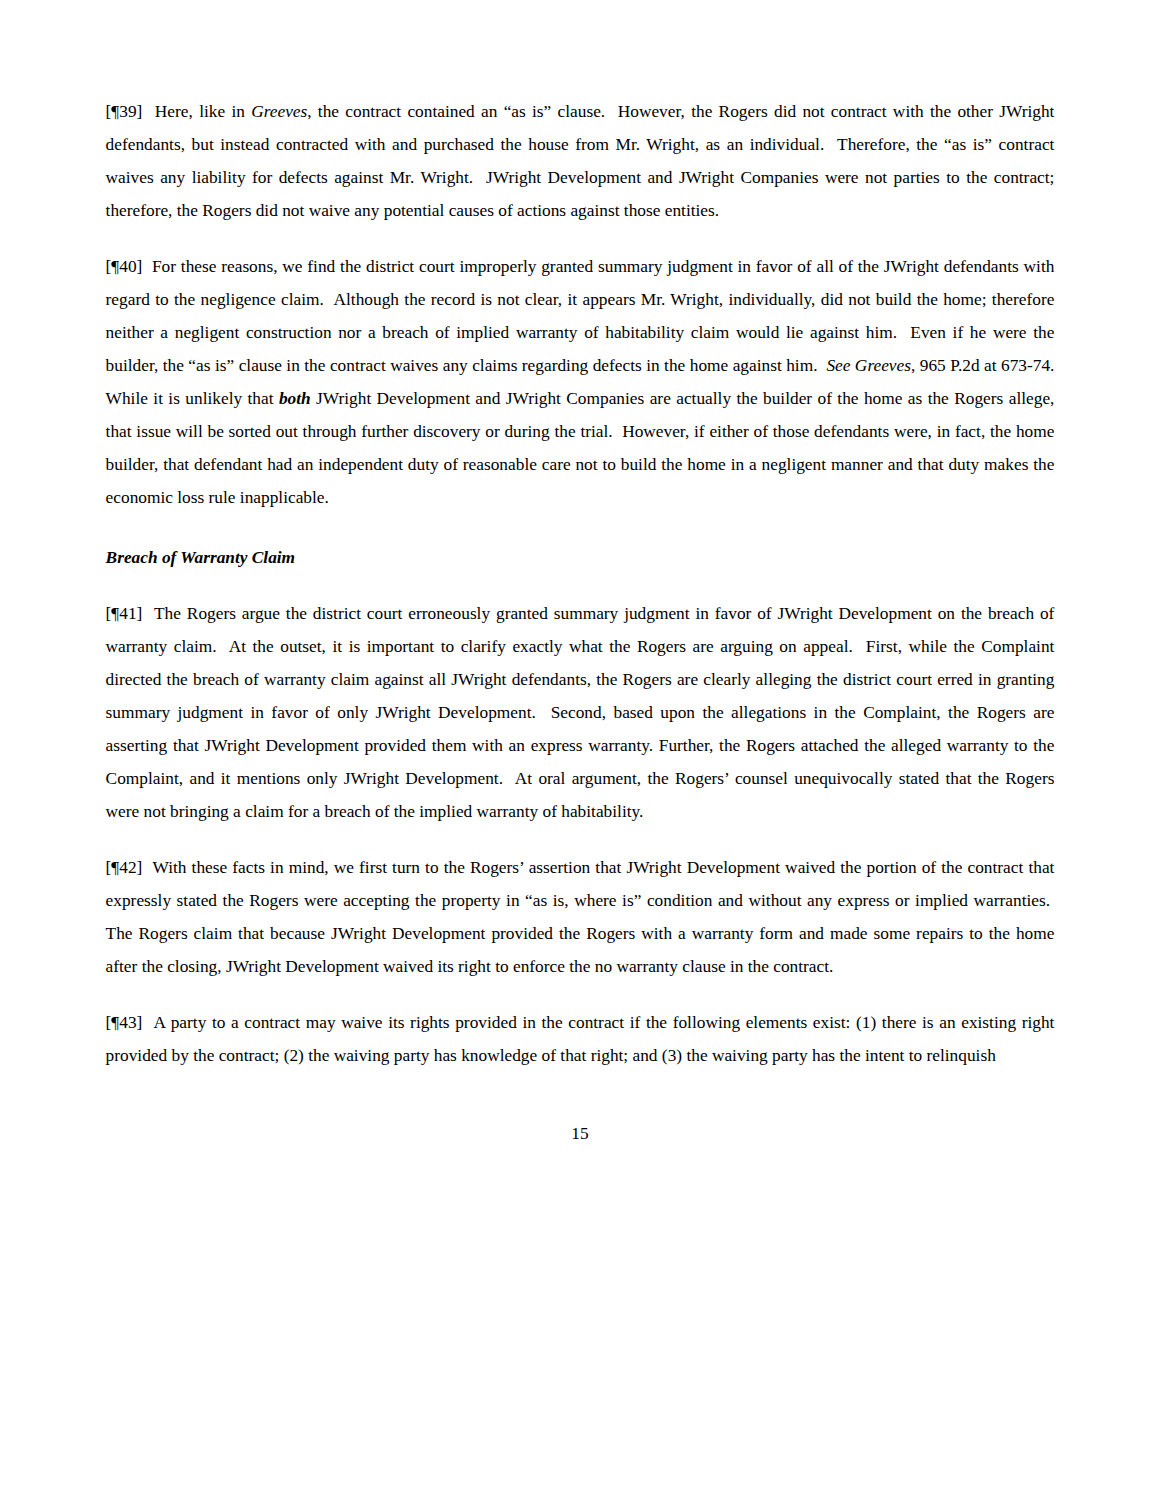[¶39] Here, like in Greeves, the contract contained an “as is” clause. However, the Rogers did not contract with the other JWright defendants, but instead contracted with and purchased the house from Mr. Wright, as an individual. Therefore, the “as is” contract waives any liability for defects against Mr. Wright. JWright Development and JWright Companies were not parties to the contract; therefore, the Rogers did not waive any potential causes of actions against those entities.
[¶40] For these reasons, we find the district court improperly granted summary judgment in favor of all of the JWright defendants with regard to the negligence claim. Although the record is not clear, it appears Mr. Wright, individually, did not build the home; therefore neither a negligent construction nor a breach of implied warranty of habitability claim would lie against him. Even if he were the builder, the “as is” clause in the contract waives any claims regarding defects in the home against him. See Greeves, 965 P.2d at 673-74. While it is unlikely that both JWright Development and JWright Companies are actually the builder of the home as the Rogers allege, that issue will be sorted out through further discovery or during the trial. However, if either of those defendants were, in fact, the home builder, that defendant had an independent duty of reasonable care not to build the home in a negligent manner and that duty makes the economic loss rule inapplicable.
Breach of Warranty Claim
[¶41] The Rogers argue the district court erroneously granted summary judgment in favor of JWright Development on the breach of warranty claim. At the outset, it is important to clarify exactly what the Rogers are arguing on appeal. First, while the Complaint directed the breach of warranty claim against all JWright defendants, the Rogers are clearly alleging the district court erred in granting summary judgment in favor of only JWright Development. Second, based upon the allegations in the Complaint, the Rogers are asserting that JWright Development provided them with an express warranty. Further, the Rogers attached the alleged warranty to the Complaint, and it mentions only JWright Development. At oral argument, the Rogers’ counsel unequivocally stated that the Rogers were not bringing a claim for a breach of the implied warranty of habitability.
[¶42] With these facts in mind, we first turn to the Rogers’ assertion that JWright Development waived the portion of the contract that expressly stated the Rogers were accepting the property in “as is, where is” condition and without any express or implied warranties. The Rogers claim that because JWright Development provided the Rogers with a warranty form and made some repairs to the home after the closing, JWright Development waived its right to enforce the no warranty clause in the contract.
[¶43] A party to a contract may waive its rights provided in the contract if the following elements exist: (1) there is an existing right provided by the contract; (2) the waiving party has knowledge of that right; and (3) the waiving party has the intent to relinquish
15